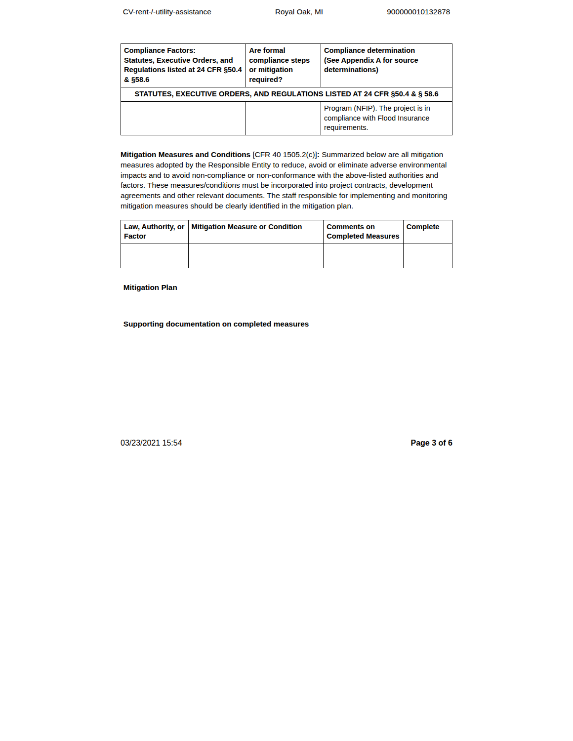CV-rent-/-utility-assistance
Royal Oak, MI
900000010132878
| Compliance Factors: Statutes, Executive Orders, and Regulations listed at 24 CFR §50.4 & §58.6 | Are formal compliance steps or mitigation required? | Compliance determination (See Appendix A for source determinations) |
| --- | --- | --- |
| STATUTES, EXECUTIVE ORDERS, AND REGULATIONS LISTED AT 24 CFR §50.4 & § 58.6 |
| | | Program (NFIP). The project is in compliance with Flood Insurance requirements. |
Mitigation Measures and Conditions [CFR 40 1505.2(c)]: Summarized below are all mitigation measures adopted by the Responsible Entity to reduce, avoid or eliminate adverse environmental impacts and to avoid non-compliance or non-conformance with the above-listed authorities and factors. These measures/conditions must be incorporated into project contracts, development agreements and other relevant documents. The staff responsible for implementing and monitoring mitigation measures should be clearly identified in the mitigation plan.
| Law, Authority, or Factor | Mitigation Measure or Condition | Comments on Completed Measures | Complete |
| --- | --- | --- | --- |
Mitigation Plan
Supporting documentation on completed measures
03/23/2021 15:54
Page 3 of 6